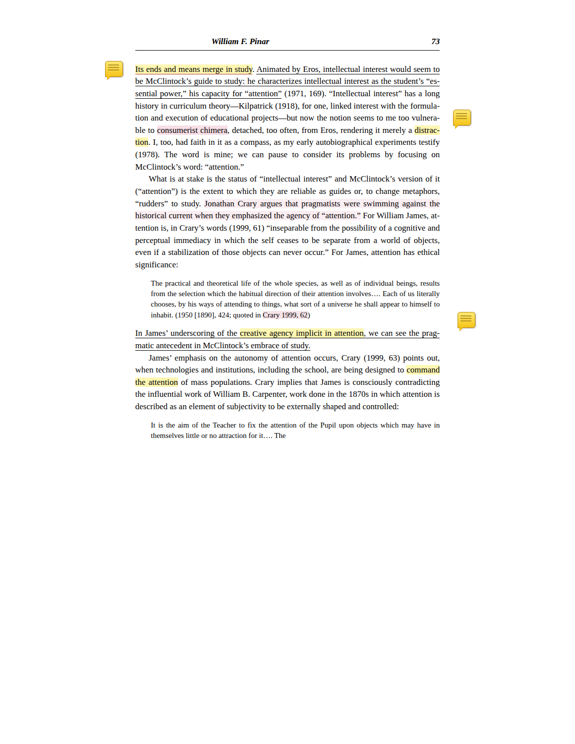William F. Pinar 73
Its ends and means merge in study. Animated by Eros, intellectual interest would seem to be McClintock’s guide to study: he characterizes intellectual interest as the student’s “essential power,” his capacity for “attention” (1971, 169). “Intellectual interest” has a long history in curriculum theory—Kilpatrick (1918), for one, linked interest with the formulation and execution of educational projects—but now the notion seems to me too vulnerable to consumerist chimera, detached, too often, from Eros, rendering it merely a distraction. I, too, had faith in it as a compass, as my early autobiographical experiments testify (1978). The word is mine; we can pause to consider its problems by focusing on McClintock’s word: “attention.”
What is at stake is the status of “intellectual interest” and McClintock’s version of it (“attention”) is the extent to which they are reliable as guides or, to change metaphors, “rudders” to study. Jonathan Crary argues that pragmatists were swimming against the historical current when they emphasized the agency of “attention.” For William James, attention is, in Crary’s words (1999, 61) “inseparable from the possibility of a cognitive and perceptual immediacy in which the self ceases to be separate from a world of objects, even if a stabilization of those objects can never occur.” For James, attention has ethical significance:
The practical and theoretical life of the whole species, as well as of individual beings, results from the selection which the habitual direction of their attention involves…. Each of us literally chooses, by his ways of attending to things, what sort of a universe he shall appear to himself to inhabit. (1950 [1890], 424; quoted in Crary 1999, 62)
In James’ underscoring of the creative agency implicit in attention, we can see the pragmatic antecedent in McClintock’s embrace of study.
James’ emphasis on the autonomy of attention occurs, Crary (1999, 63) points out, when technologies and institutions, including the school, are being designed to command the attention of mass populations. Crary implies that James is consciously contradicting the influential work of William B. Carpenter, work done in the 1870s in which attention is described as an element of subjectivity to be externally shaped and controlled:
It is the aim of the Teacher to fix the attention of the Pupil upon objects which may have in themselves little or no attraction for it…. The